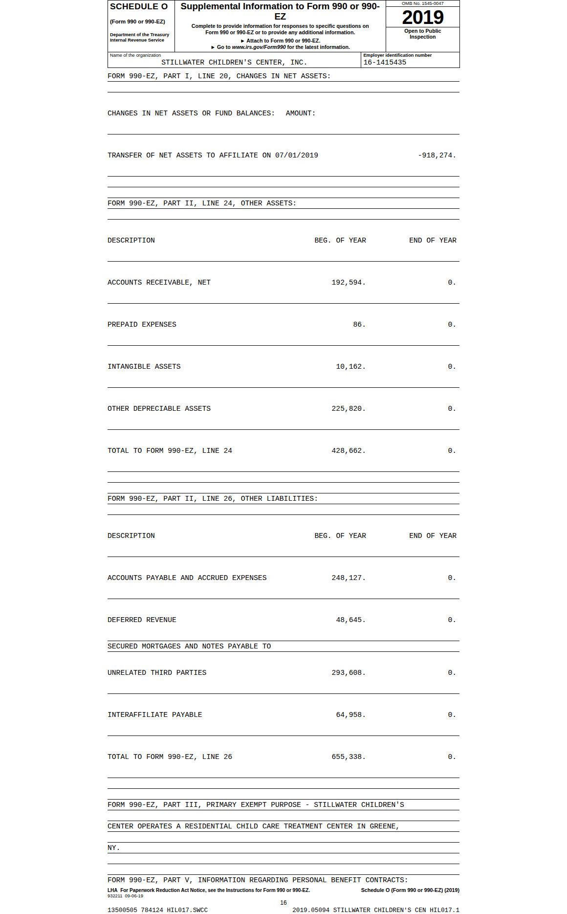SCHEDULE O
(Form 990 or 990-EZ)
Department of the Treasury
Internal Revenue Service
Supplemental Information to Form 990 or 990-EZ
Complete to provide information for responses to specific questions on
Form 990 or 990-EZ or to provide any additional information.
► Attach to Form 990 or 990-EZ.
► Go to www.irs.gov/Form990 for the latest information.
OMB No. 1545-0047
2019
Open to Public
Inspection
Name of the organization
STILLWATER CHILDREN'S CENTER, INC.
Employer identification number
16-1415435
FORM 990-EZ, PART I, LINE 20, CHANGES IN NET ASSETS:
CHANGES IN NET ASSETS OR FUND BALANCES:
AMOUNT:
TRANSFER OF NET ASSETS TO AFFILIATE ON 07/01/2019
-918,274.
FORM 990-EZ, PART II, LINE 24, OTHER ASSETS:
DESCRIPTION
BEG. OF YEAR
END OF YEAR
ACCOUNTS RECEIVABLE, NET
192,594.
0.
PREPAID EXPENSES
86.
0.
INTANGIBLE ASSETS
10,162.
0.
OTHER DEPRECIABLE ASSETS
225,820.
0.
TOTAL TO FORM 990-EZ, LINE 24
428,662.
0.
FORM 990-EZ, PART II, LINE 26, OTHER LIABILITIES:
DESCRIPTION
BEG. OF YEAR
END OF YEAR
ACCOUNTS PAYABLE AND ACCRUED EXPENSES
248,127.
0.
DEFERRED REVENUE
48,645.
0.
SECURED MORTGAGES AND NOTES PAYABLE TO
UNRELATED THIRD PARTIES
293,608.
0.
INTERAFFILIATE PAYABLE
64,958.
0.
TOTAL TO FORM 990-EZ, LINE 26
655,338.
0.
FORM 990-EZ, PART III, PRIMARY EXEMPT PURPOSE - STILLWATER CHILDREN'S
CENTER OPERATES A RESIDENTIAL CHILD CARE TREATMENT CENTER IN GREENE,
NY.
FORM 990-EZ, PART V, INFORMATION REGARDING PERSONAL BENEFIT CONTRACTS:
LHA For Paperwork Reduction Act Notice, see the Instructions for Form 990 or 990-EZ.
Schedule O (Form 990 or 990-EZ) (2019)
932211 09-06-19
16
13500505 784124 HIL017.SWCC
2019.05094 STILLWATER CHILDREN'S CEN HIL017.1